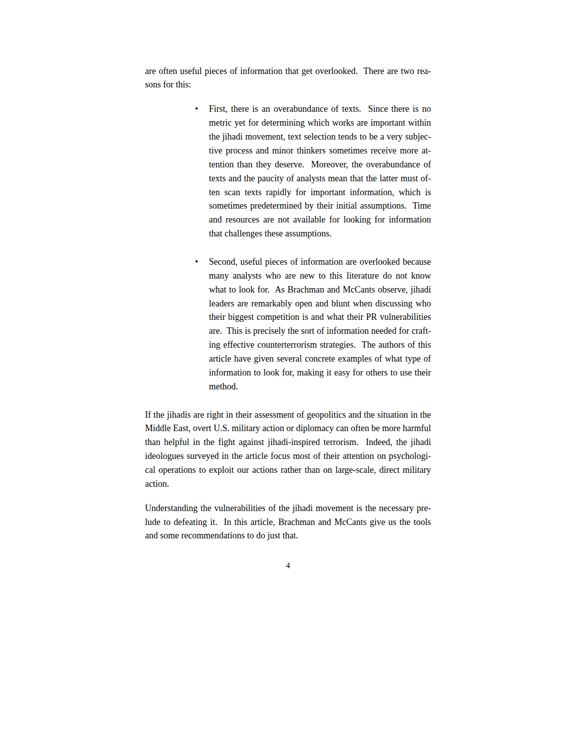are often useful pieces of information that get overlooked. There are two reasons for this:
First, there is an overabundance of texts. Since there is no metric yet for determining which works are important within the jihadi movement, text selection tends to be a very subjective process and minor thinkers sometimes receive more attention than they deserve. Moreover, the overabundance of texts and the paucity of analysts mean that the latter must often scan texts rapidly for important information, which is sometimes predetermined by their initial assumptions. Time and resources are not available for looking for information that challenges these assumptions.
Second, useful pieces of information are overlooked because many analysts who are new to this literature do not know what to look for. As Brachman and McCants observe, jihadi leaders are remarkably open and blunt when discussing who their biggest competition is and what their PR vulnerabilities are. This is precisely the sort of information needed for crafting effective counterterrorism strategies. The authors of this article have given several concrete examples of what type of information to look for, making it easy for others to use their method.
If the jihadis are right in their assessment of geopolitics and the situation in the Middle East, overt U.S. military action or diplomacy can often be more harmful than helpful in the fight against jihadi-inspired terrorism. Indeed, the jihadi ideologues surveyed in the article focus most of their attention on psychological operations to exploit our actions rather than on large-scale, direct military action.
Understanding the vulnerabilities of the jihadi movement is the necessary prelude to defeating it. In this article, Brachman and McCants give us the tools and some recommendations to do just that.
4